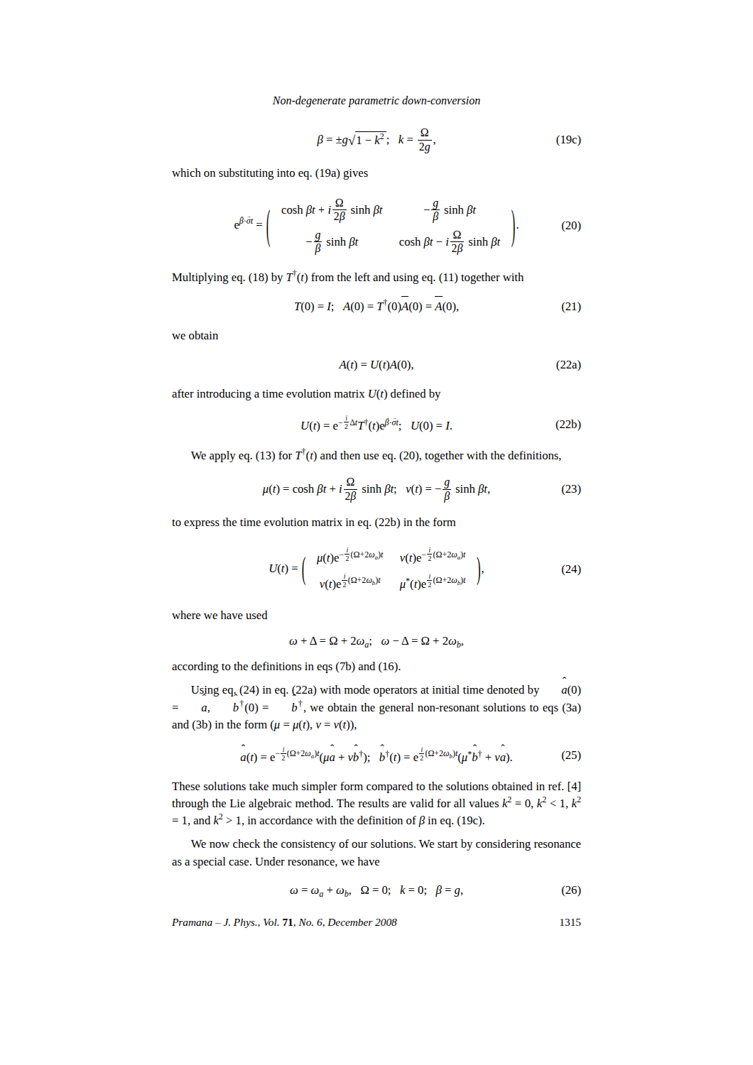Non-degenerate parametric down-conversion
β = ±g 1 − k2; k = Ω 2g,
(19c)
which on substituting into eq. (19a) gives
eβ·σt =
| cosh βt + i Ω 2 β sinh βt | − g β sinh βt |
| − g β sinh βt | cosh βt − i Ω 2 β sinh βt |
.
(20)
Multiplying eq. (18) by T†(t) from the left and using eq. (11) together with
T(0) = I; A(0) = T†(0)A(0) = A(0),
(21)
we obtain
A(t) = U(t)A(0),
(22a)
after introducing a time evolution matrix U(t) defined by
U(t) = e−i 2 ΔtT†(t)eβ·σt; U(0) = I.
(22b)
We apply eq. (13) for T†(t) and then use eq. (20), together with the definitions,
μ(t) = cosh βt + iΩ 2β sinh βt; ν(t) = −gβ sinh βt,
(23)
to express the time evolution matrix in eq. (22b) in the form
U(t) =
| μ ( t ) e − i 2 (Ω+2 ω a ) t | ν ( t ) e − i 2 (Ω+2 ω a ) t |
| ν ( t ) e i 2 (Ω+2 ω b ) t | μ * ( t ) e i 2 (Ω+2 ω b ) t |
,
(24)
where we have used
ω + Δ = Ω + 2ωa; ω − Δ = Ω + 2ωb,
according to the definitions in eqs (7b) and (16).
Using eq. (24) in eq. (22a) with mode operators at initial time denoted by a(0) = a, b†(0) = b†, we obtain the general non-resonant solutions to eqs (3a) and (3b) in the form (μ = μ(t), ν = ν(t)),
a(t) = e−i 2(Ω+2ωa)t(μa + νb†); b†(t) = ei 2(Ω+2ωb)t(μ*b† + νa).
(25)
These solutions take much simpler form compared to the solutions obtained in ref. [4] through the Lie algebraic method. The results are valid for all values k2 = 0, k2 < 1, k2 = 1, and k2 > 1, in accordance with the definition of β in eq. (19c).
We now check the consistency of our solutions. We start by considering resonance as a special case. Under resonance, we have
ω = ωa + ωb, Ω = 0; k = 0; β = g,
(26)
Pramana – J. Phys., Vol. 71, No. 6, December 2008
1315